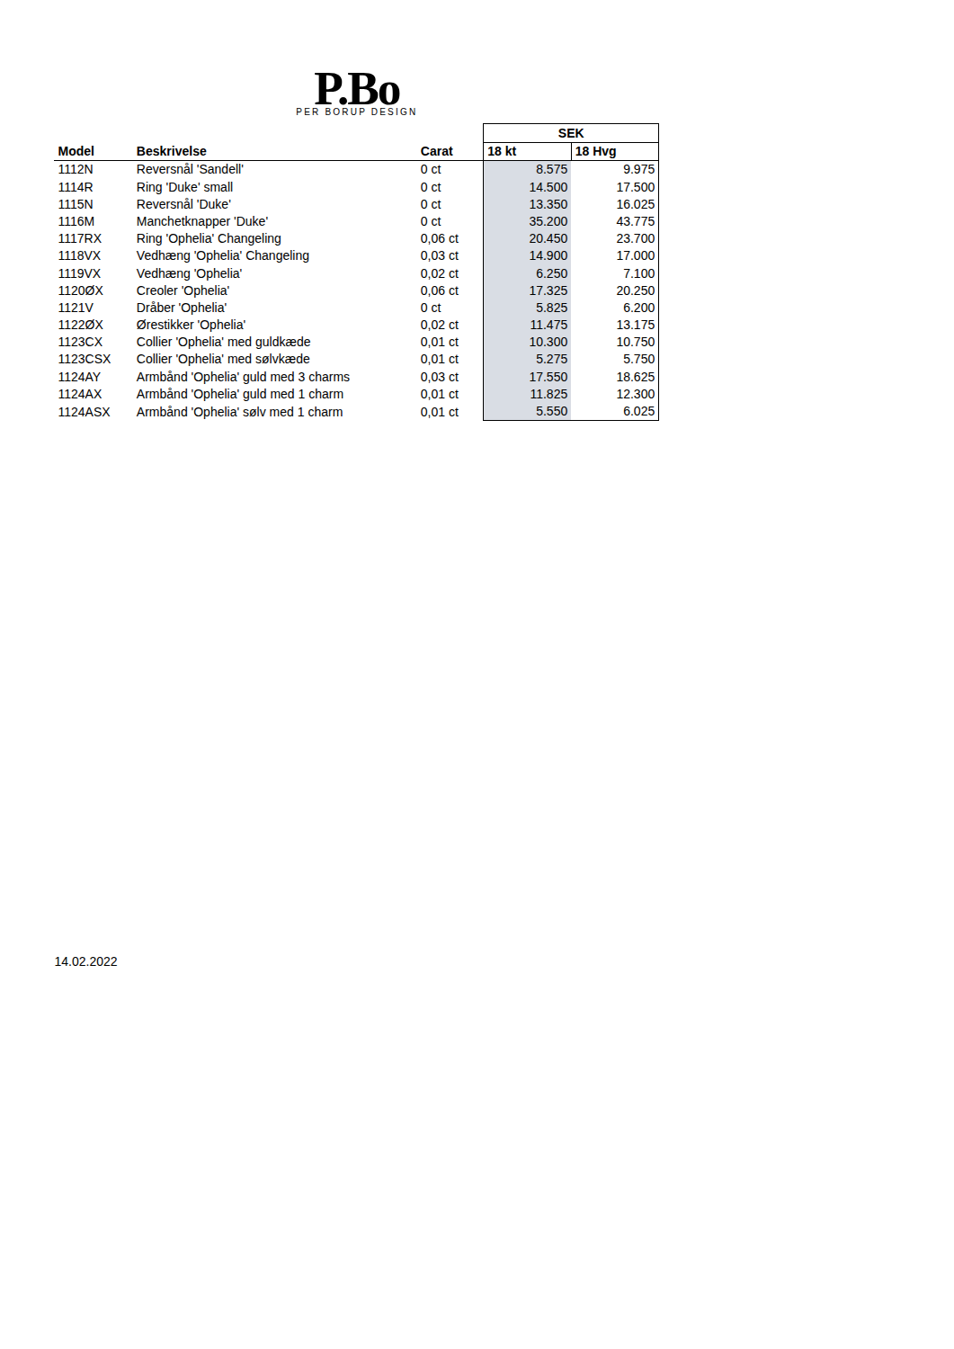P.Bo PER BORUP DESIGN
| | | | SEK |
| --- | --- | --- | --- |
| Model | Beskrivelse | Carat | 18 kt | 18 Hvg |
| 1112N | Reversnål 'Sandell' | 0 ct | 8.575 | 9.975 |
| 1114R | Ring 'Duke' small | 0 ct | 14.500 | 17.500 |
| 1115N | Reversnål 'Duke' | 0 ct | 13.350 | 16.025 |
| 1116M | Manchetknapper 'Duke' | 0 ct | 35.200 | 43.775 |
| 1117RX | Ring 'Ophelia' Changeling | 0,06 ct | 20.450 | 23.700 |
| 1118VX | Vedhæng 'Ophelia' Changeling | 0,03 ct | 14.900 | 17.000 |
| 1119VX | Vedhæng 'Ophelia' | 0,02 ct | 6.250 | 7.100 |
| 1120ØX | Creoler 'Ophelia' | 0,06 ct | 17.325 | 20.250 |
| 1121V | Dråber 'Ophelia' | 0 ct | 5.825 | 6.200 |
| 1122ØX | Ørestikker 'Ophelia' | 0,02 ct | 11.475 | 13.175 |
| 1123CX | Collier 'Ophelia' med guldkæde | 0,01 ct | 10.300 | 10.750 |
| 1123CSX | Collier 'Ophelia' med sølvkæde | 0,01 ct | 5.275 | 5.750 |
| 1124AY | Armbånd 'Ophelia' guld med 3 charms | 0,03 ct | 17.550 | 18.625 |
| 1124AX | Armbånd 'Ophelia' guld med 1 charm | 0,01 ct | 11.825 | 12.300 |
| 1124ASX | Armbånd 'Ophelia' sølv med 1 charm | 0,01 ct | 5.550 | 6.025 |
14.02.2022